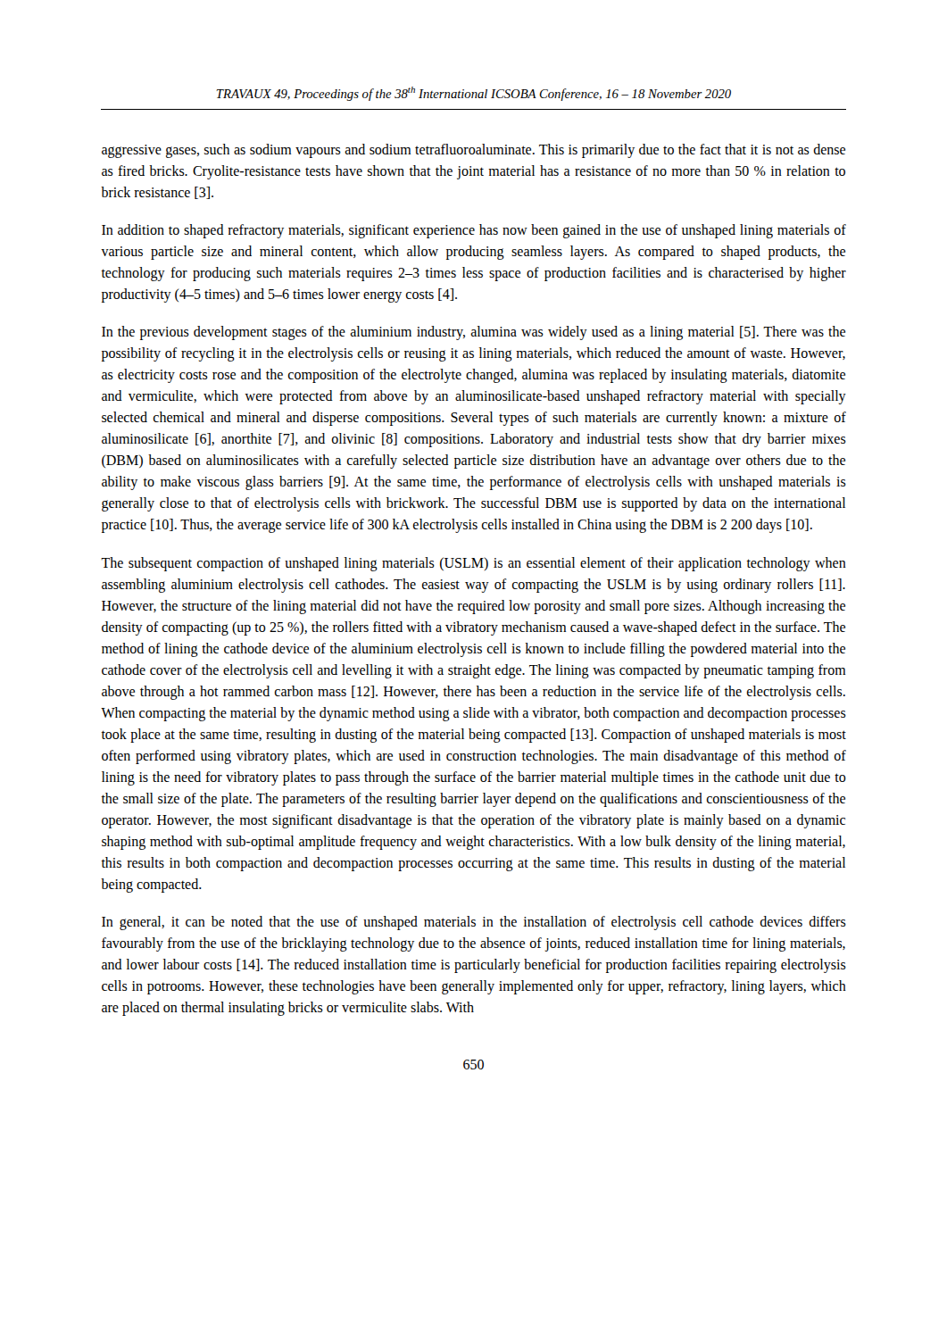TRAVAUX 49, Proceedings of the 38th International ICSOBA Conference, 16 – 18 November 2020
aggressive gases, such as sodium vapours and sodium tetrafluoroaluminate. This is primarily due to the fact that it is not as dense as fired bricks. Cryolite-resistance tests have shown that the joint material has a resistance of no more than 50 % in relation to brick resistance [3].
In addition to shaped refractory materials, significant experience has now been gained in the use of unshaped lining materials of various particle size and mineral content, which allow producing seamless layers. As compared to shaped products, the technology for producing such materials requires 2–3 times less space of production facilities and is characterised by higher productivity (4–5 times) and 5–6 times lower energy costs [4].
In the previous development stages of the aluminium industry, alumina was widely used as a lining material [5]. There was the possibility of recycling it in the electrolysis cells or reusing it as lining materials, which reduced the amount of waste. However, as electricity costs rose and the composition of the electrolyte changed, alumina was replaced by insulating materials, diatomite and vermiculite, which were protected from above by an aluminosilicate-based unshaped refractory material with specially selected chemical and mineral and disperse compositions. Several types of such materials are currently known: a mixture of aluminosilicate [6], anorthite [7], and olivinic [8] compositions. Laboratory and industrial tests show that dry barrier mixes (DBM) based on aluminosilicates with a carefully selected particle size distribution have an advantage over others due to the ability to make viscous glass barriers [9]. At the same time, the performance of electrolysis cells with unshaped materials is generally close to that of electrolysis cells with brickwork. The successful DBM use is supported by data on the international practice [10]. Thus, the average service life of 300 kA electrolysis cells installed in China using the DBM is 2 200 days [10].
The subsequent compaction of unshaped lining materials (USLM) is an essential element of their application technology when assembling aluminium electrolysis cell cathodes. The easiest way of compacting the USLM is by using ordinary rollers [11]. However, the structure of the lining material did not have the required low porosity and small pore sizes. Although increasing the density of compacting (up to 25 %), the rollers fitted with a vibratory mechanism caused a wave-shaped defect in the surface. The method of lining the cathode device of the aluminium electrolysis cell is known to include filling the powdered material into the cathode cover of the electrolysis cell and levelling it with a straight edge. The lining was compacted by pneumatic tamping from above through a hot rammed carbon mass [12]. However, there has been a reduction in the service life of the electrolysis cells. When compacting the material by the dynamic method using a slide with a vibrator, both compaction and decompaction processes took place at the same time, resulting in dusting of the material being compacted [13]. Compaction of unshaped materials is most often performed using vibratory plates, which are used in construction technologies. The main disadvantage of this method of lining is the need for vibratory plates to pass through the surface of the barrier material multiple times in the cathode unit due to the small size of the plate. The parameters of the resulting barrier layer depend on the qualifications and conscientiousness of the operator. However, the most significant disadvantage is that the operation of the vibratory plate is mainly based on a dynamic shaping method with sub-optimal amplitude frequency and weight characteristics. With a low bulk density of the lining material, this results in both compaction and decompaction processes occurring at the same time. This results in dusting of the material being compacted.
In general, it can be noted that the use of unshaped materials in the installation of electrolysis cell cathode devices differs favourably from the use of the bricklaying technology due to the absence of joints, reduced installation time for lining materials, and lower labour costs [14]. The reduced installation time is particularly beneficial for production facilities repairing electrolysis cells in potrooms. However, these technologies have been generally implemented only for upper, refractory, lining layers, which are placed on thermal insulating bricks or vermiculite slabs. With
650